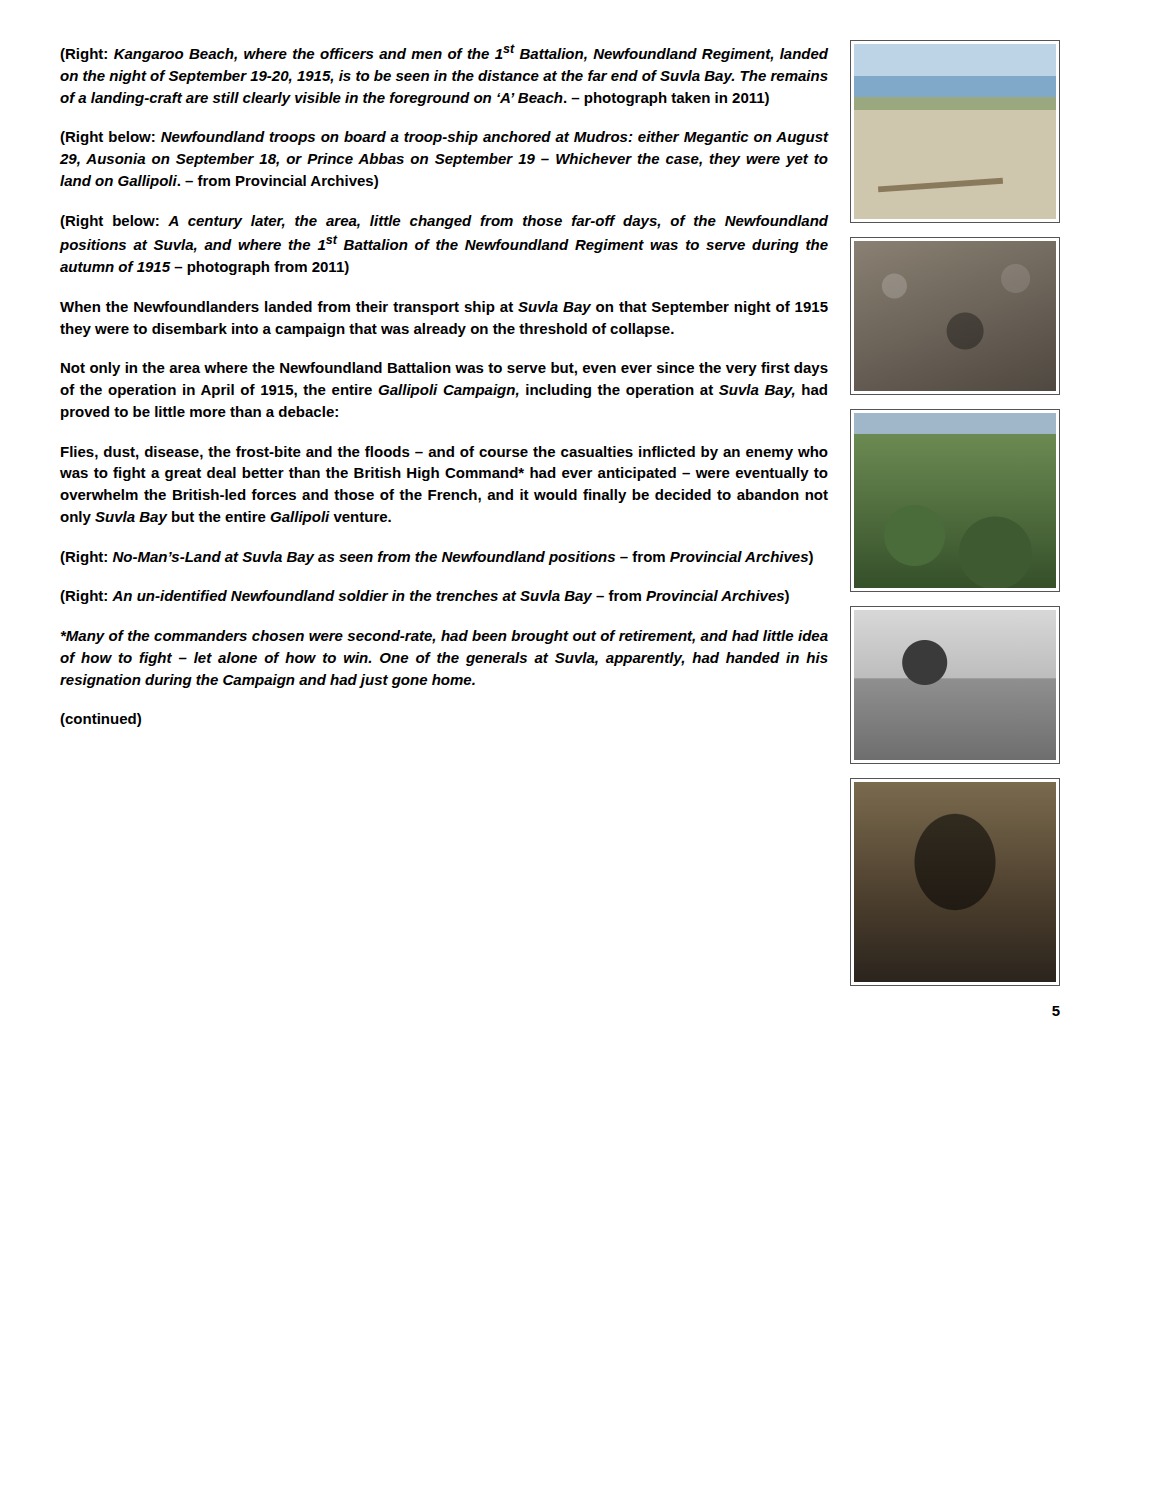(Right: Kangaroo Beach, where the officers and men of the 1st Battalion, Newfoundland Regiment, landed on the night of September 19-20, 1915, is to be seen in the distance at the far end of Suvla Bay. The remains of a landing-craft are still clearly visible in the foreground on ‘A’ Beach. – photograph taken in 2011)
(Right below: Newfoundland troops on board a troop-ship anchored at Mudros: either Megantic on August 29, Ausonia on September 18, or Prince Abbas on September 19 – Whichever the case, they were yet to land on Gallipoli. – from Provincial Archives)
(Right below: A century later, the area, little changed from those far-off days, of the Newfoundland positions at Suvla, and where the 1st Battalion of the Newfoundland Regiment was to serve during the autumn of 1915 – photograph from 2011)
When the Newfoundlanders landed from their transport ship at Suvla Bay on that September night of 1915 they were to disembark into a campaign that was already on the threshold of collapse.
Not only in the area where the Newfoundland Battalion was to serve but, even ever since the very first days of the operation in April of 1915, the entire Gallipoli Campaign, including the operation at Suvla Bay, had proved to be little more than a debacle:
Flies, dust, disease, the frost-bite and the floods – and of course the casualties inflicted by an enemy who was to fight a great deal better than the British High Command* had ever anticipated – were eventually to overwhelm the British-led forces and those of the French, and it would finally be decided to abandon not only Suvla Bay but the entire Gallipoli venture.
(Right: No-Man’s-Land at Suvla Bay as seen from the Newfoundland positions – from Provincial Archives)
(Right: An un-identified Newfoundland soldier in the trenches at Suvla Bay – from Provincial Archives)
*Many of the commanders chosen were second-rate, had been brought out of retirement, and had little idea of how to fight – let alone of how to win. One of the generals at Suvla, apparently, had handed in his resignation during the Campaign and had just gone home.
(continued)
5